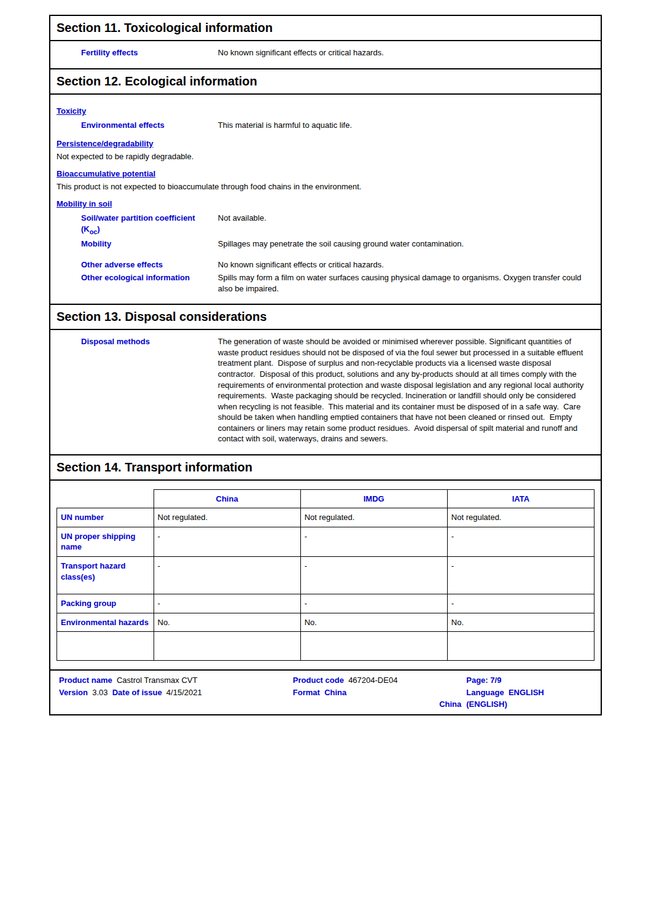Section 11. Toxicological information
| Fertility effects | No known significant effects or critical hazards. |
Section 12. Ecological information
Toxicity
| Environmental effects | This material is harmful to aquatic life. |
Persistence/degradability
Not expected to be rapidly degradable.
Bioaccumulative potential
This product is not expected to bioaccumulate through food chains in the environment.
Mobility in soil
| Soil/water partition coefficient (K oc ) | Not available. |
| Mobility | Spillages may penetrate the soil causing ground water contamination. |
| Other adverse effects | No known significant effects or critical hazards. |
| Other ecological information | Spills may form a film on water surfaces causing physical damage to organisms. Oxygen transfer could also be impaired. |
Section 13. Disposal considerations
| Disposal methods | The generation of waste should be avoided or minimised wherever possible. Significant quantities of waste product residues should not be disposed of via the foul sewer but processed in a suitable effluent treatment plant. Dispose of surplus and non-recyclable products via a licensed waste disposal contractor. Disposal of this product, solutions and any by-products should at all times comply with the requirements of environmental protection and waste disposal legislation and any regional local authority requirements. Waste packaging should be recycled. Incineration or landfill should only be considered when recycling is not feasible. This material and its container must be disposed of in a safe way. Care should be taken when handling emptied containers that have not been cleaned or rinsed out. Empty containers or liners may retain some product residues. Avoid dispersal of spilt material and runoff and contact with soil, waterways, drains and sewers. |
Section 14. Transport information
| | China | IMDG | IATA |
| --- | --- | --- | --- |
| UN number | Not regulated. | Not regulated. | Not regulated. |
| UN proper shipping name | - | - | - |
| Transport hazard class(es) | - | - | - |
| Packing group | - | - | - |
| Environmental hazards | No. | No. | No. |
| Product name Castrol Transmax CVT | Product code 467204-DE04 | Page: 7/9 |
| Version 3.03 Date of issue 4/15/2021 | Format China | Language ENGLISH |
| | China | (ENGLISH) |